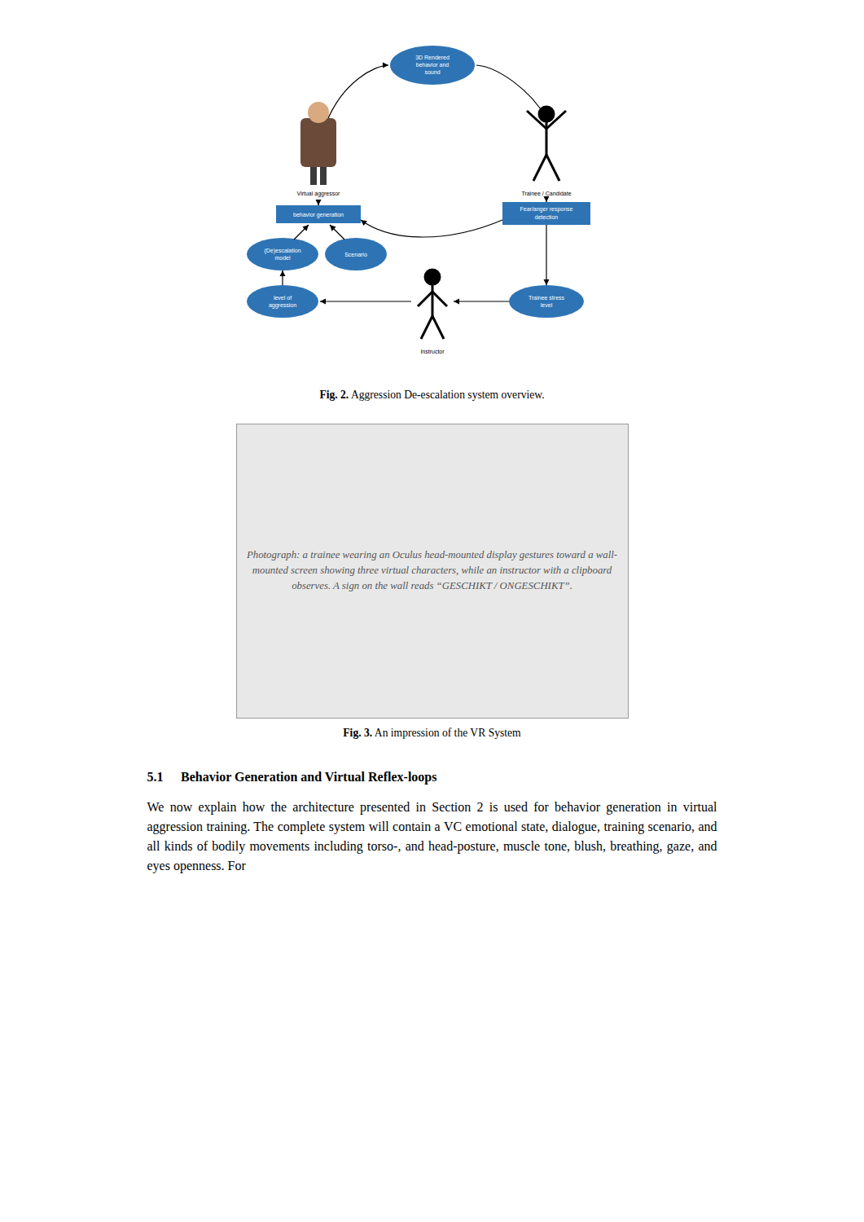3D Rendered behavior and sound Virtual aggressor Trainee / Candidate behavior generation Fear/anger response detection (De)escalation model Scenario level of aggression Trainee stress level Instructor
Fig. 2. Aggression De-escalation system overview.
Photograph: a trainee wearing an Oculus head-mounted display gestures toward a wall-mounted screen showing three virtual characters, while an instructor with a clipboard observes. A sign on the wall reads “GESCHIKT / ONGESCHIKT”.
Fig. 3. An impression of the VR System
5.1 Behavior Generation and Virtual Reflex-loops
We now explain how the architecture presented in Section 2 is used for behavior generation in virtual aggression training. The complete system will contain a VC emotional state, dialogue, training scenario, and all kinds of bodily movements including torso-, and head-posture, muscle tone, blush, breathing, gaze, and eyes openness. For